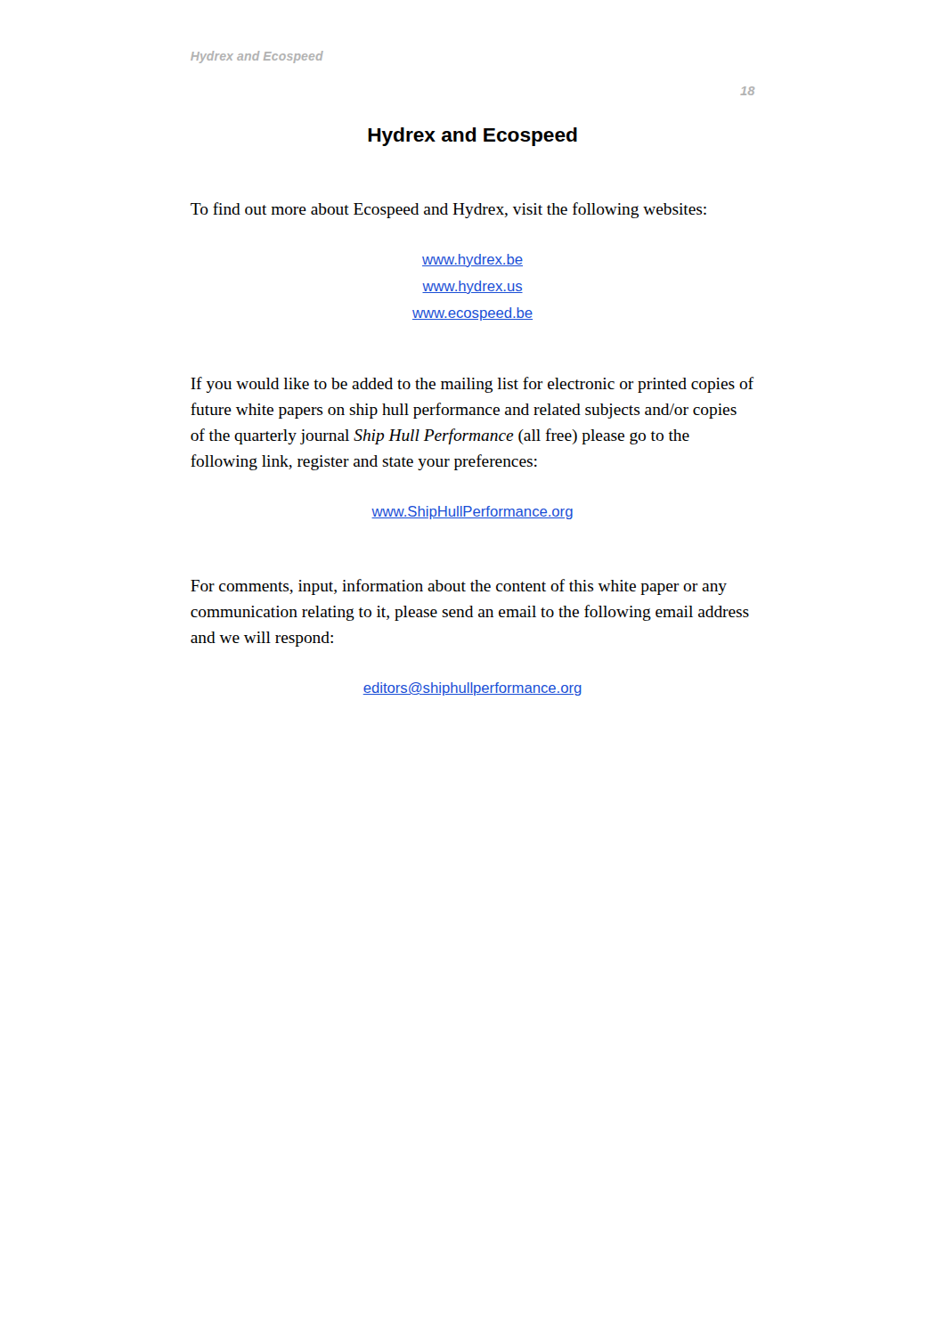Hydrex and Ecospeed
18
Hydrex and Ecospeed
To find out more about Ecospeed and Hydrex, visit the following websites:
www.hydrex.be www.hydrex.us www.ecospeed.be
If you would like to be added to the mailing list for electronic or printed copies of future white papers on ship hull performance and related subjects and/or copies of the quarterly journal Ship Hull Performance (all free) please go to the following link, register and state your preferences:
www.ShipHullPerformance.org
For comments, input, information about the content of this white paper or any communication relating to it, please send an email to the following email address and we will respond:
editors@shiphullperformance.org